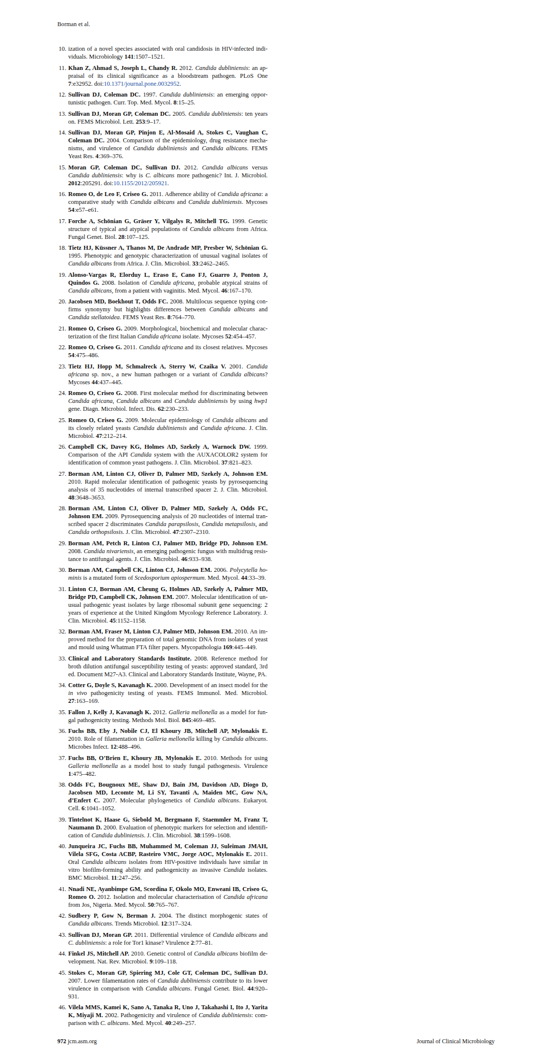Borman et al.
ization of a novel species associated with oral candidosis in HIV-infected individuals. Microbiology 141:1507–1521.
Khan Z, Ahmad S, Joseph L, Chandy R. 2012. Candida dubliniensis: an appraisal of its clinical significance as a bloodstream pathogen. PLoS One 7:e32952. doi:10.1371/journal.pone.0032952.
Sullivan DJ, Coleman DC. 1997. Candida dubliniensis: an emerging opportunistic pathogen. Curr. Top. Med. Mycol. 8:15–25.
Sullivan DJ, Moran GP, Coleman DC. 2005. Candida dubliniensis: ten years on. FEMS Microbiol. Lett. 253:9–17.
Sullivan DJ, Moran GP, Pinjon E, Al-Mosaid A, Stokes C, Vaughan C, Coleman DC. 2004. Comparison of the epidemiology, drug resistance mechanisms, and virulence of Candida dubliniensis and Candida albicans. FEMS Yeast Res. 4:369–376.
Moran GP, Coleman DC, Sullivan DJ. 2012. Candida albicans versus Candida dubliniensis: why is C. albicans more pathogenic? Int. J. Microbiol. 2012:205291. doi:10.1155/2012/205921.
Romeo O, de Leo F, Criseo G. 2011. Adherence ability of Candida africana: a comparative study with Candida albicans and Candida dubliniensis. Mycoses 54:e57–e61.
Forche A, Schönian G, Gräser Y, Vilgalys R, Mitchell TG. 1999. Genetic structure of typical and atypical populations of Candida albicans from Africa. Fungal Genet. Biol. 28:107–125.
Tietz HJ, Küssner A, Thanos M, De Andrade MP, Presber W, Schönian G. 1995. Phenotypic and genotypic characterization of unusual vaginal isolates of Candida albicans from Africa. J. Clin. Microbiol. 33:2462–2465.
Alonso-Vargas R, Elorduy L, Eraso E, Cano FJ, Guarro J, Ponton J, Quindos G. 2008. Isolation of Candida africana, probable atypical strains of Candida albicans, from a patient with vaginitis. Med. Mycol. 46:167–170.
Jacobsen MD, Boekhout T, Odds FC. 2008. Multilocus sequence typing confirms synonymy but highlights differences between Candida albicans and Candida stellatoidea. FEMS Yeast Res. 8:764–770.
Romeo O, Criseo G. 2009. Morphological, biochemical and molecular characterization of the first Italian Candida africana isolate. Mycoses 52:454–457.
Romeo O, Criseo G. 2011. Candida africana and its closest relatives. Mycoses 54:475–486.
Tietz HJ, Hopp M, Schmalreck A, Sterry W, Czaika V. 2001. Candida africana sp. nov., a new human pathogen or a variant of Candida albicans? Mycoses 44:437–445.
Romeo O, Criseo G. 2008. First molecular method for discriminating between Candida africana, Candida albicans and Candida dubliniensis by using hwp1 gene. Diagn. Microbiol. Infect. Dis. 62:230–233.
Romeo O, Criseo G. 2009. Molecular epidemiology of Candida albicans and its closely related yeasts Candida dubliniensis and Candida africana. J. Clin. Microbiol. 47:212–214.
Campbell CK, Davey KG, Holmes AD, Szekely A, Warnock DW. 1999. Comparison of the API Candida system with the AUXACOLOR2 system for identification of common yeast pathogens. J. Clin. Microbiol. 37:821–823.
Borman AM, Linton CJ, Oliver D, Palmer MD, Szekely A, Johnson EM. 2010. Rapid molecular identification of pathogenic yeasts by pyrosequencing analysis of 35 nucleotides of internal transcribed spacer 2. J. Clin. Microbiol. 48:3648–3653.
Borman AM, Linton CJ, Oliver D, Palmer MD, Szekely A, Odds FC, Johnson EM. 2009. Pyrosequencing analysis of 20 nucleotides of internal transcribed spacer 2 discriminates Candida parapsilosis, Candida metapsilosis, and Candida orthopsilosis. J. Clin. Microbiol. 47:2307–2310.
Borman AM, Petch R, Linton CJ, Palmer MD, Bridge PD, Johnson EM. 2008. Candida nivariensis, an emerging pathogenic fungus with multidrug resistance to antifungal agents. J. Clin. Microbiol. 46:933–938.
Borman AM, Campbell CK, Linton CJ, Johnson EM. 2006. Polycytella hominis is a mutated form of Scedosporium apiospermum. Med. Mycol. 44:33–39.
Linton CJ, Borman AM, Cheung G, Holmes AD, Szekely A, Palmer MD, Bridge PD, Campbell CK, Johnson EM. 2007. Molecular identification of unusual pathogenic yeast isolates by large ribosomal subunit gene sequencing: 2 years of experience at the United Kingdom Mycology Reference Laboratory. J. Clin. Microbiol. 45:1152–1158.
Borman AM, Fraser M, Linton CJ, Palmer MD, Johnson EM. 2010. An improved method for the preparation of total genomic DNA from isolates of yeast and mould using Whatman FTA filter papers. Mycopathologia 169:445–449.
Clinical and Laboratory Standards Institute. 2008. Reference method for broth dilution antifungal susceptibility testing of yeasts: approved standard, 3rd ed. Document M27-A3. Clinical and Laboratory Standards Institute, Wayne, PA.
Cotter G, Doyle S, Kavanagh K. 2000. Development of an insect model for the in vivo pathogenicity testing of yeasts. FEMS Immunol. Med. Microbiol. 27:163–169.
Fallon J, Kelly J, Kavanagh K. 2012. Galleria mellonella as a model for fungal pathogenicity testing. Methods Mol. Biol. 845:469–485.
Fuchs BB, Eby J, Nobile CJ, El Khoury JB, Mitchell AP, Mylonakis E. 2010. Role of filamentation in Galleria mellonella killing by Candida albicans. Microbes Infect. 12:488–496.
Fuchs BB, O’Brien E, Khoury JB, Mylonakis E. 2010. Methods for using Galleria mellonella as a model host to study fungal pathogenesis. Virulence 1:475–482.
Odds FC, Bougnoux ME, Shaw DJ, Bain JM, Davidson AD, Diogo D, Jacobsen MD, Lecomte M, Li SY, Tavanti A, Maiden MC, Gow NA, d’Enfert C. 2007. Molecular phylogenetics of Candida albicans. Eukaryot. Cell. 6:1041–1052.
Tintelnot K, Haase G, Siebold M, Bergmann F, Staemmler M, Franz T, Naumann D. 2000. Evaluation of phenotypic markers for selection and identification of Candida dubliniensis. J. Clin. Microbiol. 38:1599–1608.
Junqueira JC, Fuchs BB, Muhammed M, Coleman JJ, Suleiman JMAH, Vilela SFG, Costa ACBP, Rasteiro VMC, Jorge AOC, Mylonakis E. 2011. Oral Candida albicans isolates from HIV-positive individuals have similar in vitro biofilm-forming ability and pathogenicity as invasive Candida isolates. BMC Microbiol. 11:247–256.
Nnadi NE, Ayanbimpe GM, Scordina F, Okolo MO, Enweani IB, Criseo G, Romeo O. 2012. Isolation and molecular characterisation of Candida africana from Jos, Nigeria. Med. Mycol. 50:765–767.
Sudbery P, Gow N, Berman J. 2004. The distinct morphogenic states of Candida albicans. Trends Microbiol. 12:317–324.
Sullivan DJ, Moran GP. 2011. Differential virulence of Candida albicans and C. dubliniensis: a role for Tor1 kinase? Virulence 2:77–81.
Finkel JS, Mitchell AP. 2010. Genetic control of Candida albicans biofilm development. Nat. Rev. Microbiol. 9:109–118.
Stokes C, Moran GP, Spiering MJ, Cole GT, Coleman DC, Sullivan DJ. 2007. Lower filamentation rates of Candida dubliniensis contribute to its lower virulence in comparison with Candida albicans. Fungal Genet. Biol. 44:920–931.
Vilela MMS, Kamei K, Sano A, Tanaka R, Uno J, Takahashi I, Ito J, Yarita K, Miyaji M. 2002. Pathogenicity and virulence of Candida dubliniensis: comparison with C. albicans. Med. Mycol. 40:249–257.
972 jcm.asm.org
Journal of Clinical Microbiology